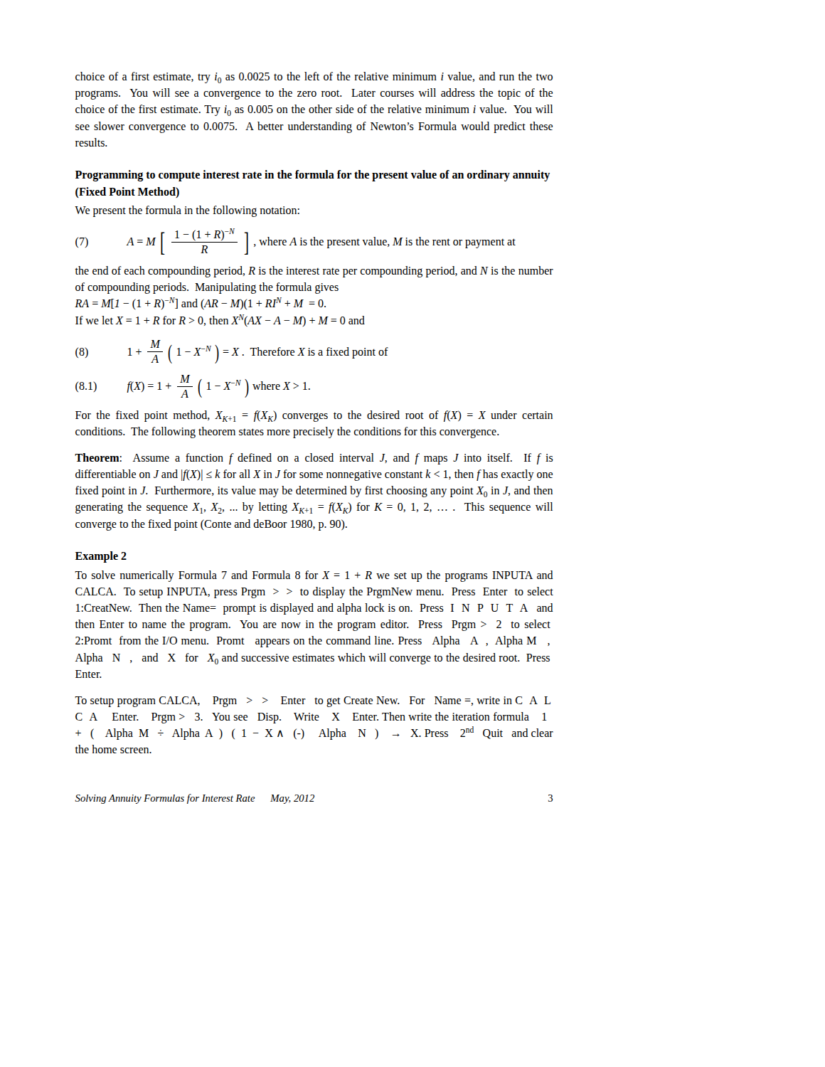choice of a first estimate, try i0 as 0.0025 to the left of the relative minimum i value, and run the two programs. You will see a convergence to the zero root. Later courses will address the topic of the choice of the first estimate. Try i0 as 0.005 on the other side of the relative minimum i value. You will see slower convergence to 0.0075. A better understanding of Newton’s Formula would predict these results.
Programming to compute interest rate in the formula for the present value of an ordinary annuity (Fixed Point Method)
We present the formula in the following notation:
(7) A = M [ 1 − (1 + R)−N R ] , where A is the present value, M is the rent or payment at
the end of each compounding period, R is the interest rate per compounding period, and N is the number of compounding periods. Manipulating the formula gives
RA = M[1 − (1 + R)−N] and (AR − M)(1 + RIN + M = 0.
If we let X = 1 + R for R > 0, then XN(AX − A − M) + M = 0 and
(8) 1 + M A ( 1 − X−N ) = X . Therefore X is a fixed point of
(8.1) f(X) = 1 + M A ( 1 − X−N ) where X > 1.
For the fixed point method, XK+1 = f(XK) converges to the desired root of f(X) = X under certain conditions. The following theorem states more precisely the conditions for this convergence.
Theorem: Assume a function f defined on a closed interval J, and f maps J into itself. If f is differentiable on J and |f(X)| ≤ k for all X in J for some nonnegative constant k < 1, then f has exactly one fixed point in J. Furthermore, its value may be determined by first choosing any point X0 in J, and then generating the sequence X1, X2, ... by letting XK+1 = f(XK) for K = 0, 1, 2, … . This sequence will converge to the fixed point (Conte and deBoor 1980, p. 90).
Example 2
To solve numerically Formula 7 and Formula 8 for X = 1 + R we set up the programs INPUTA and CALCA. To setup INPUTA, press Prgm > > to display the PrgmNew menu. Press Enter to select 1:CreatNew. Then the Name= prompt is displayed and alpha lock is on. Press I N P U T A and then Enter to name the program. You are now in the program editor. Press Prgm > 2 to select 2:Promt from the I/O menu. Promt appears on the command line. Press Alpha A , Alpha M , Alpha N , and X for X0 and successive estimates which will converge to the desired root. Press Enter.
To setup program CALCA, Prgm > > Enter to get Create New. For Name =, write in C A L C A Enter. Prgm > 3. You see Disp. Write X Enter. Then write the iteration formula 1 + ( Alpha M ÷ Alpha A ) ( 1 − X ∧ (-) Alpha N ) → X. Press 2nd Quit and clear the home screen.
Solving Annuity Formulas for Interest Rate May, 2012 3